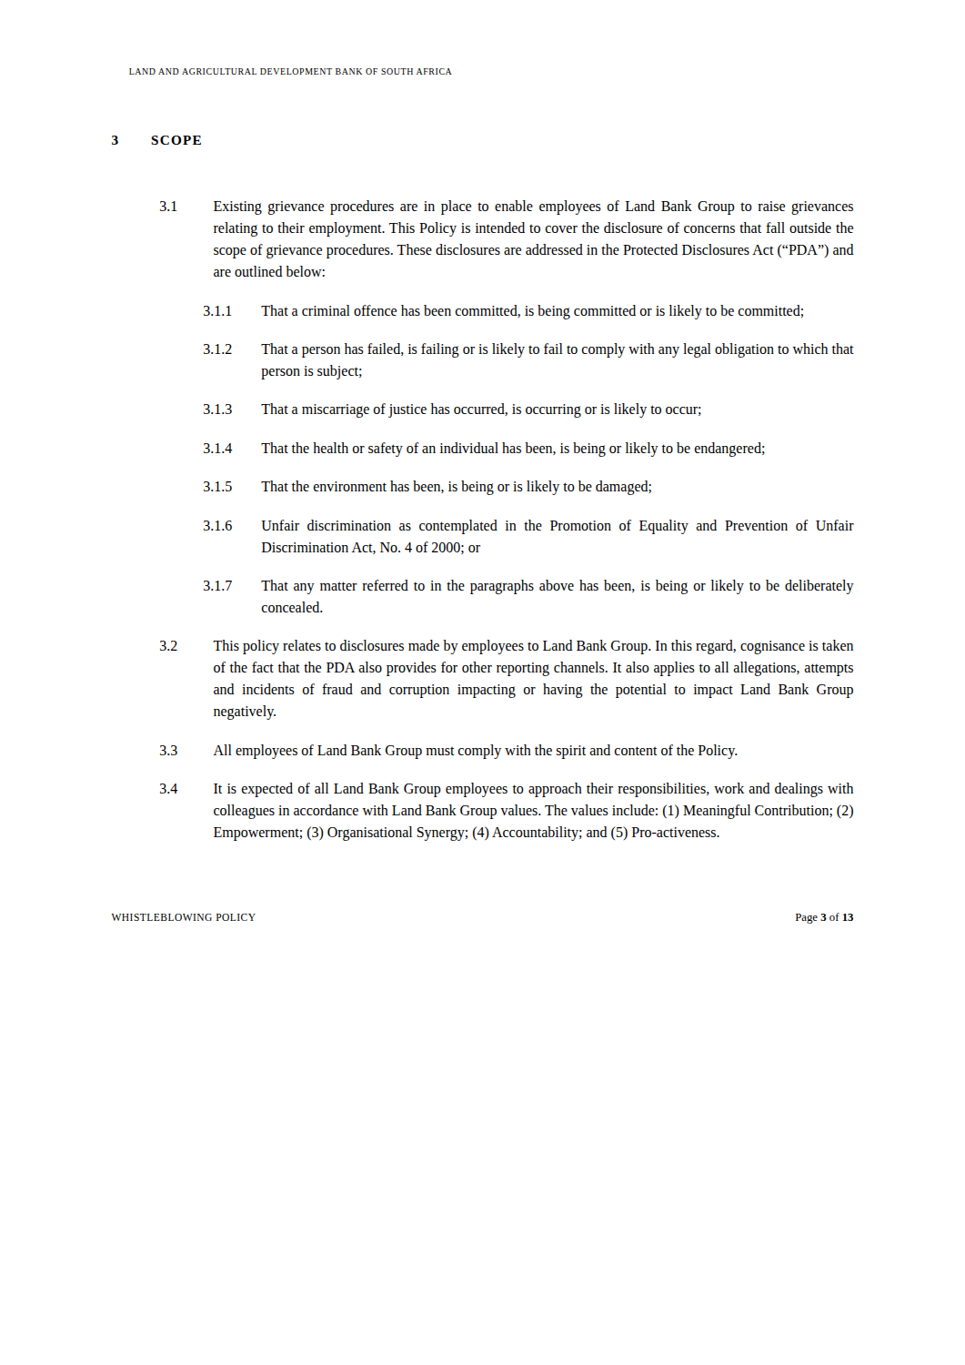LAND AND AGRICULTURAL DEVELOPMENT BANK OF SOUTH AFRICA
3
SCOPE
3.1
Existing grievance procedures are in place to enable employees of Land Bank Group to raise grievances relating to their employment. This Policy is intended to cover the disclosure of concerns that fall outside the scope of grievance procedures. These disclosures are addressed in the Protected Disclosures Act (“PDA”) and are outlined below:
3.1.1
That a criminal offence has been committed, is being committed or is likely to be committed;
3.1.2
That a person has failed, is failing or is likely to fail to comply with any legal obligation to which that person is subject;
3.1.3
That a miscarriage of justice has occurred, is occurring or is likely to occur;
3.1.4
That the health or safety of an individual has been, is being or likely to be endangered;
3.1.5
That the environment has been, is being or is likely to be damaged;
3.1.6
Unfair discrimination as contemplated in the Promotion of Equality and Prevention of Unfair Discrimination Act, No. 4 of 2000; or
3.1.7
That any matter referred to in the paragraphs above has been, is being or likely to be deliberately concealed.
3.2
This policy relates to disclosures made by employees to Land Bank Group. In this regard, cognisance is taken of the fact that the PDA also provides for other reporting channels. It also applies to all allegations, attempts and incidents of fraud and corruption impacting or having the potential to impact Land Bank Group negatively.
3.3
All employees of Land Bank Group must comply with the spirit and content of the Policy.
3.4
It is expected of all Land Bank Group employees to approach their responsibilities, work and dealings with colleagues in accordance with Land Bank Group values. The values include: (1) Meaningful Contribution; (2) Empowerment; (3) Organisational Synergy; (4) Accountability; and (5) Pro-activeness.
WHISTLEBLOWING POLICY Page 3 of 13